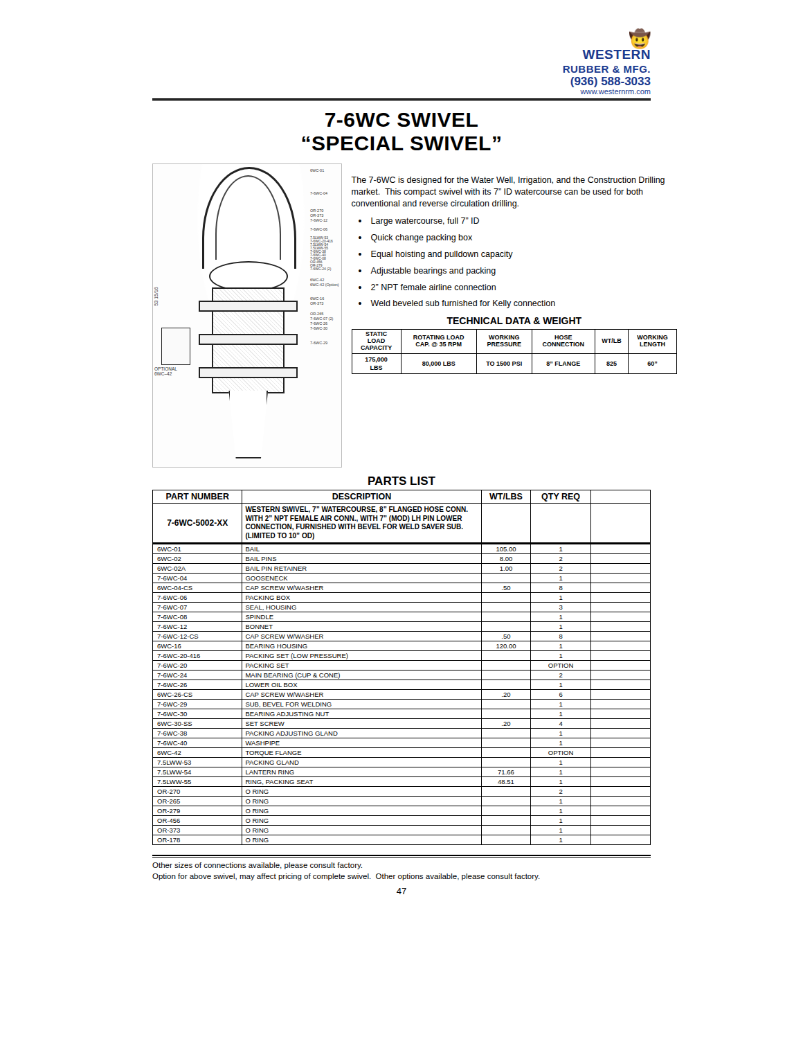🤠
WESTERN
RUBBER & MFG.
(936) 588-3033
www.westernrm.com
7-6WC SWIVEL “SPECIAL SWIVEL”
53 15/16
OPTIONAL
6WC–42
6WC-01 7-6WC-04 OR-270 OR-373 7-6WC-12 7-6WC-06
7.5LWW-53 7-6WC-20-416 7.5LWW-54 7.5LWW-55 7-6WC-38 7-6WC-40 7-6WC-08 OR-456 OR-279 7-6WC-24 (2)
6WC-42 6WC-42 (Option) 6WC-16 OR-373 OR-265 7-6WC-07 (2) 7-6WC-26 7-6WC-30 7-6WC-29
The 7-6WC is designed for the Water Well, Irrigation, and the Construction Drilling market. This compact swivel with its 7” ID watercourse can be used for both conventional and reverse circulation drilling.
Large watercourse, full 7” ID
Quick change packing box
Equal hoisting and pulldown capacity
Adjustable bearings and packing
2” NPT female airline connection
Weld beveled sub furnished for Kelly connection
TECHNICAL DATA & WEIGHT
| STATIC LOAD CAPACITY | ROTATING LOAD CAP. @ 35 RPM | WORKING PRESSURE | HOSE CONNECTION | WT/LB | WORKING LENGTH |
| --- | --- | --- | --- | --- | --- |
| 175,000 LBS | 80,000 LBS | TO 1500 PSI | 8” FLANGE | 825 | 60” |
PARTS LIST
| PART NUMBER | DESCRIPTION | WT/LBS | QTY REQ | |
| --- | --- | --- | --- | --- |
| 7-6WC-5002-XX | WESTERN SWIVEL, 7” WATERCOURSE, 8” FLANGED HOSE CONN. WITH 2” NPT FEMALE AIR CONN., WITH 7” (MOD) LH PIN LOWER CONNECTION, FURNISHED WITH BEVEL FOR WELD SAVER SUB. (LIMITED TO 10” OD) | | | |
| 6WC-01 | BAIL | 105.00 | 1 | |
| 6WC-02 | BAIL PINS | 8.00 | 2 | |
| 6WC-02A | BAIL PIN RETAINER | 1.00 | 2 | |
| 7-6WC-04 | GOOSENECK | | 1 | |
| 6WC-04-CS | CAP SCREW W/WASHER | .50 | 8 | |
| 7-6WC-06 | PACKING BOX | | 1 | |
| 7-6WC-07 | SEAL, HOUSING | | 3 | |
| 7-6WC-08 | SPINDLE | | 1 | |
| 7-6WC-12 | BONNET | | 1 | |
| 7-6WC-12-CS | CAP SCREW W/WASHER | .50 | 8 | |
| 6WC-16 | BEARING HOUSING | 120.00 | 1 | |
| 7-6WC-20-416 | PACKING SET (LOW PRESSURE) | | 1 | |
| 7-6WC-20 | PACKING SET | | OPTION | |
| 7-6WC-24 | MAIN BEARING (CUP & CONE) | | 2 | |
| 7-6WC-26 | LOWER OIL BOX | | 1 | |
| 6WC-26-CS | CAP SCREW W/WASHER | .20 | 6 | |
| 7-6WC-29 | SUB, BEVEL FOR WELDING | | 1 | |
| 7-6WC-30 | BEARING ADJUSTING NUT | | 1 | |
| 6WC-30-SS | SET SCREW | .20 | 4 | |
| 7-6WC-38 | PACKING ADJUSTING GLAND | | 1 | |
| 7-6WC-40 | WASHPIPE | | 1 | |
| 6WC-42 | TORQUE FLANGE | | OPTION | |
| 7.5LWW-53 | PACKING GLAND | | 1 | |
| 7.5LWW-54 | LANTERN RING | 71.66 | 1 | |
| 7.5LWW-55 | RING, PACKING SEAT | 48.51 | 1 | |
| OR-270 | O RING | | 2 | |
| OR-265 | O RING | | 1 | |
| OR-279 | O RING | | 1 | |
| OR-456 | O RING | | 1 | |
| OR-373 | O RING | | 1 | |
| OR-178 | O RING | | 1 | |
Other sizes of connections available, please consult factory.
Option for above swivel, may affect pricing of complete swivel. Other options available, please consult factory.
47